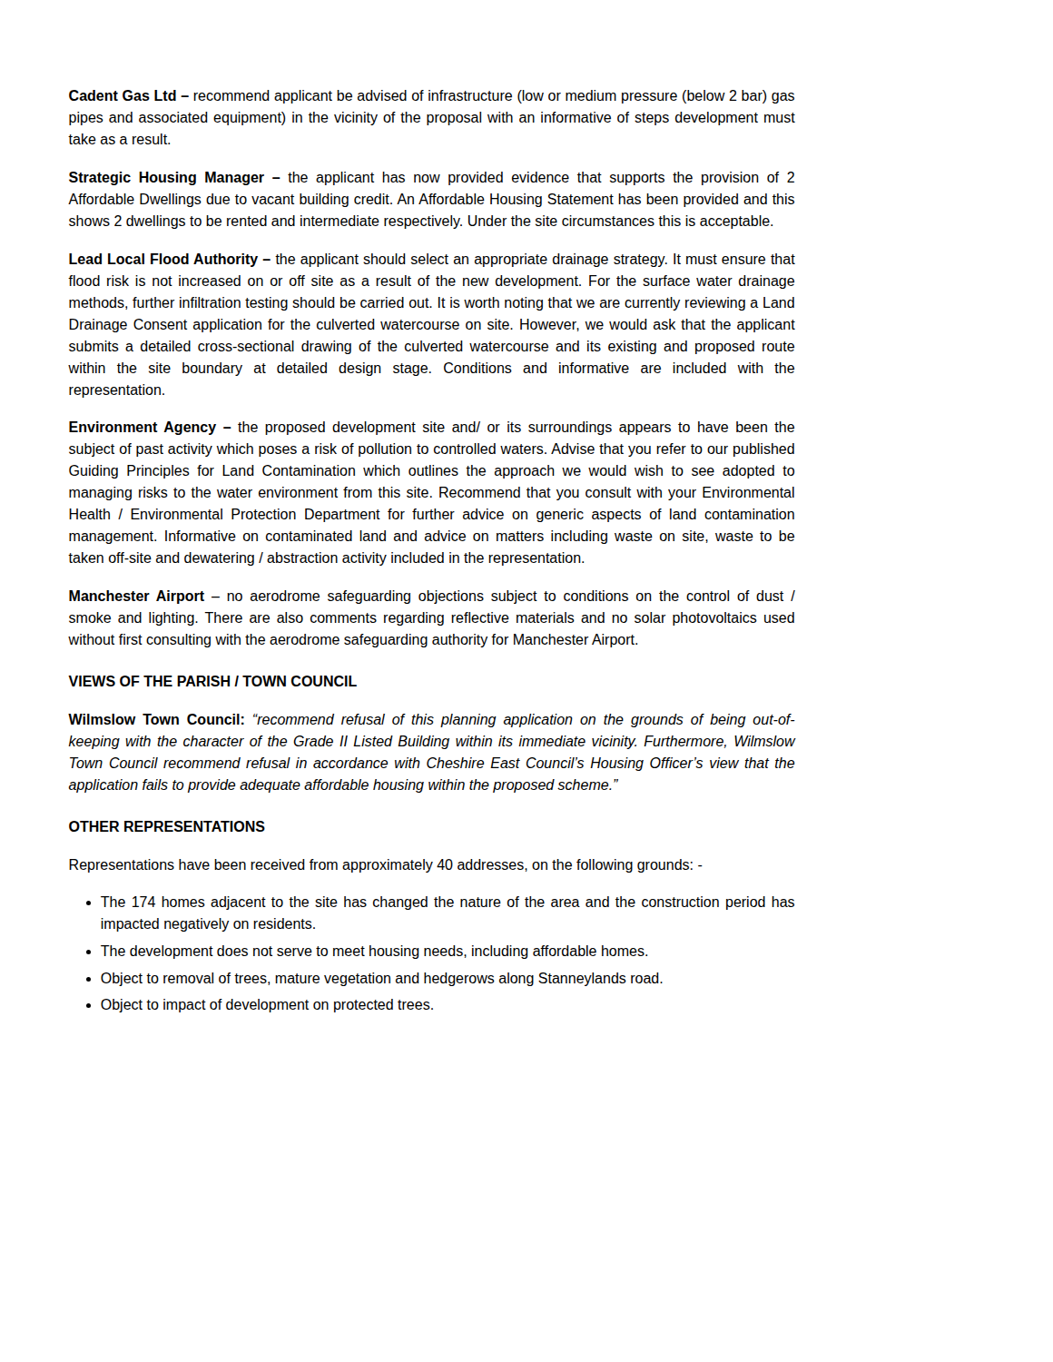Cadent Gas Ltd – recommend applicant be advised of infrastructure (low or medium pressure (below 2 bar) gas pipes and associated equipment) in the vicinity of the proposal with an informative of steps development must take as a result.
Strategic Housing Manager – the applicant has now provided evidence that supports the provision of 2 Affordable Dwellings due to vacant building credit. An Affordable Housing Statement has been provided and this shows 2 dwellings to be rented and intermediate respectively. Under the site circumstances this is acceptable.
Lead Local Flood Authority – the applicant should select an appropriate drainage strategy. It must ensure that flood risk is not increased on or off site as a result of the new development. For the surface water drainage methods, further infiltration testing should be carried out. It is worth noting that we are currently reviewing a Land Drainage Consent application for the culverted watercourse on site. However, we would ask that the applicant submits a detailed cross-sectional drawing of the culverted watercourse and its existing and proposed route within the site boundary at detailed design stage. Conditions and informative are included with the representation.
Environment Agency – the proposed development site and/ or its surroundings appears to have been the subject of past activity which poses a risk of pollution to controlled waters. Advise that you refer to our published Guiding Principles for Land Contamination which outlines the approach we would wish to see adopted to managing risks to the water environment from this site. Recommend that you consult with your Environmental Health / Environmental Protection Department for further advice on generic aspects of land contamination management. Informative on contaminated land and advice on matters including waste on site, waste to be taken off-site and dewatering / abstraction activity included in the representation.
Manchester Airport – no aerodrome safeguarding objections subject to conditions on the control of dust / smoke and lighting. There are also comments regarding reflective materials and no solar photovoltaics used without first consulting with the aerodrome safeguarding authority for Manchester Airport.
VIEWS OF THE PARISH / TOWN COUNCIL
Wilmslow Town Council: “recommend refusal of this planning application on the grounds of being out-of-keeping with the character of the Grade II Listed Building within its immediate vicinity. Furthermore, Wilmslow Town Council recommend refusal in accordance with Cheshire East Council’s Housing Officer’s view that the application fails to provide adequate affordable housing within the proposed scheme.”
OTHER REPRESENTATIONS
Representations have been received from approximately 40 addresses, on the following grounds: -
The 174 homes adjacent to the site has changed the nature of the area and the construction period has impacted negatively on residents.
The development does not serve to meet housing needs, including affordable homes.
Object to removal of trees, mature vegetation and hedgerows along Stanneylands road.
Object to impact of development on protected trees.